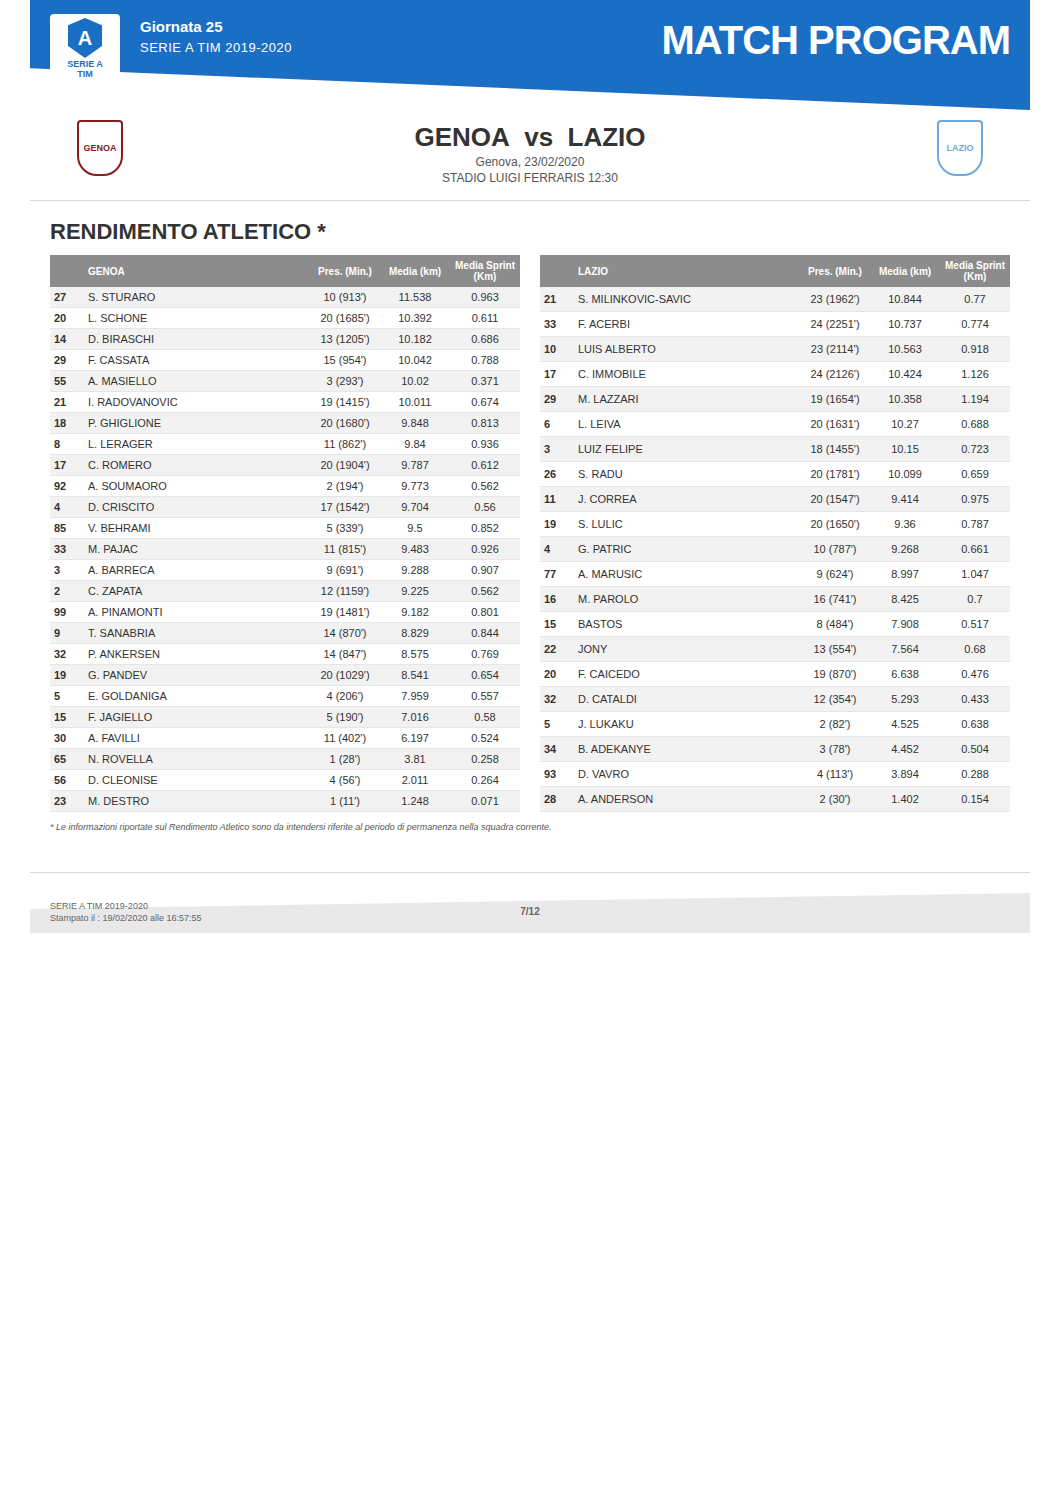A SERIE A
TIM
Giornata 25
SERIE A TIM 2019-2020
MATCH PROGRAM
GENOA
LAZIO
GENOA vs LAZIO
Genova, 23/02/2020
STADIO LUIGI FERRARIS 12:30
RENDIMENTO ATLETICO *
| | GENOA | Pres. (Min.) | Media (km) | Media Sprint (Km) |
| --- | --- | --- | --- | --- |
| 27 | S. STURARO | 10 (913') | 11.538 | 0.963 |
| 20 | L. SCHONE | 20 (1685') | 10.392 | 0.611 |
| 14 | D. BIRASCHI | 13 (1205') | 10.182 | 0.686 |
| 29 | F. CASSATA | 15 (954') | 10.042 | 0.788 |
| 55 | A. MASIELLO | 3 (293') | 10.02 | 0.371 |
| 21 | I. RADOVANOVIC | 19 (1415') | 10.011 | 0.674 |
| 18 | P. GHIGLIONE | 20 (1680') | 9.848 | 0.813 |
| 8 | L. LERAGER | 11 (862') | 9.84 | 0.936 |
| 17 | C. ROMERO | 20 (1904') | 9.787 | 0.612 |
| 92 | A. SOUMAORO | 2 (194') | 9.773 | 0.562 |
| 4 | D. CRISCITO | 17 (1542') | 9.704 | 0.56 |
| 85 | V. BEHRAMI | 5 (339') | 9.5 | 0.852 |
| 33 | M. PAJAC | 11 (815') | 9.483 | 0.926 |
| 3 | A. BARRECA | 9 (691') | 9.288 | 0.907 |
| 2 | C. ZAPATA | 12 (1159') | 9.225 | 0.562 |
| 99 | A. PINAMONTI | 19 (1481') | 9.182 | 0.801 |
| 9 | T. SANABRIA | 14 (870') | 8.829 | 0.844 |
| 32 | P. ANKERSEN | 14 (847') | 8.575 | 0.769 |
| 19 | G. PANDEV | 20 (1029') | 8.541 | 0.654 |
| 5 | E. GOLDANIGA | 4 (206') | 7.959 | 0.557 |
| 15 | F. JAGIELLO | 5 (190') | 7.016 | 0.58 |
| 30 | A. FAVILLI | 11 (402') | 6.197 | 0.524 |
| 65 | N. ROVELLA | 1 (28') | 3.81 | 0.258 |
| 56 | D. CLEONISE | 4 (56') | 2.011 | 0.264 |
| 23 | M. DESTRO | 1 (11') | 1.248 | 0.071 |
| | LAZIO | Pres. (Min.) | Media (km) | Media Sprint (Km) |
| --- | --- | --- | --- | --- |
| 21 | S. MILINKOVIC-SAVIC | 23 (1962') | 10.844 | 0.77 |
| 33 | F. ACERBI | 24 (2251') | 10.737 | 0.774 |
| 10 | LUIS ALBERTO | 23 (2114') | 10.563 | 0.918 |
| 17 | C. IMMOBILE | 24 (2126') | 10.424 | 1.126 |
| 29 | M. LAZZARI | 19 (1654') | 10.358 | 1.194 |
| 6 | L. LEIVA | 20 (1631') | 10.27 | 0.688 |
| 3 | LUIZ FELIPE | 18 (1455') | 10.15 | 0.723 |
| 26 | S. RADU | 20 (1781') | 10.099 | 0.659 |
| 11 | J. CORREA | 20 (1547') | 9.414 | 0.975 |
| 19 | S. LULIC | 20 (1650') | 9.36 | 0.787 |
| 4 | G. PATRIC | 10 (787') | 9.268 | 0.661 |
| 77 | A. MARUSIC | 9 (624') | 8.997 | 1.047 |
| 16 | M. PAROLO | 16 (741') | 8.425 | 0.7 |
| 15 | BASTOS | 8 (484') | 7.908 | 0.517 |
| 22 | JONY | 13 (554') | 7.564 | 0.68 |
| 20 | F. CAICEDO | 19 (870') | 6.638 | 0.476 |
| 32 | D. CATALDI | 12 (354') | 5.293 | 0.433 |
| 5 | J. LUKAKU | 2 (82') | 4.525 | 0.638 |
| 34 | B. ADEKANYE | 3 (78') | 4.452 | 0.504 |
| 93 | D. VAVRO | 4 (113') | 3.894 | 0.288 |
| 28 | A. ANDERSON | 2 (30') | 1.402 | 0.154 |
* Le informazioni riportate sul Rendimento Atletico sono da intendersi riferite al periodo di permanenza nella squadra corrente.
SERIE A TIM 2019-2020
Stampato il : 19/02/2020 alle 16:57:55
7/12